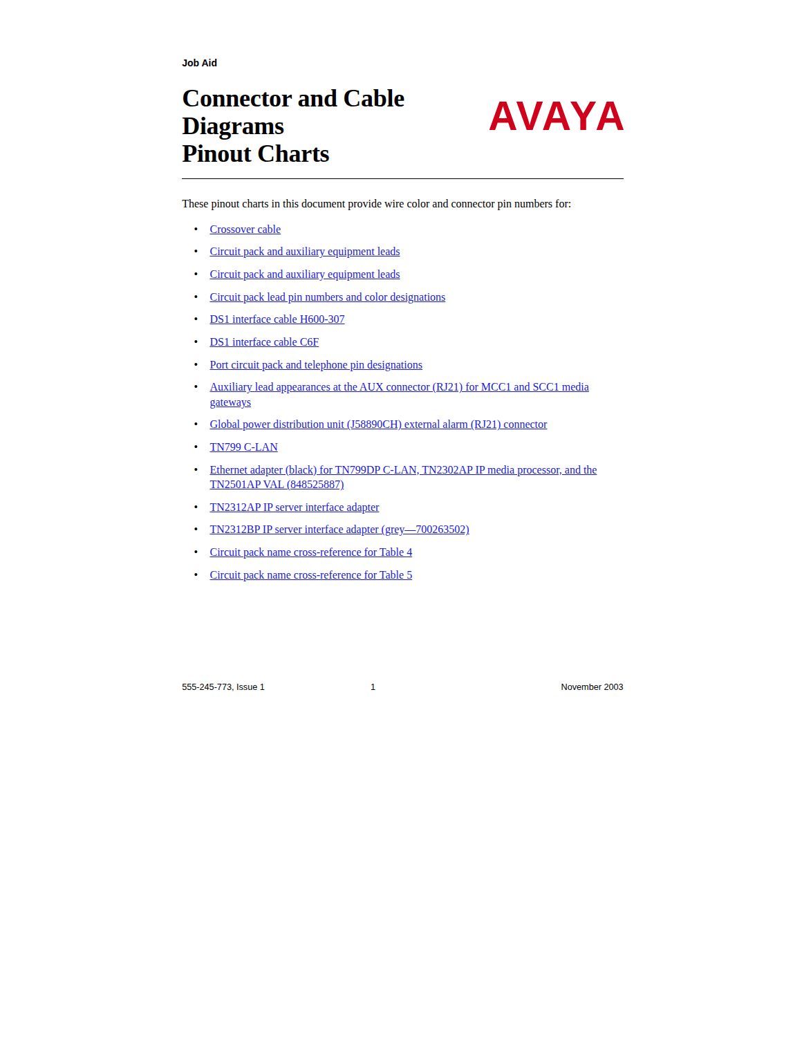Job Aid
Connector and Cable Diagrams
Pinout Charts
AVAYA
These pinout charts in this document provide wire color and connector pin numbers for:
Crossover cable
Circuit pack and auxiliary equipment leads
Circuit pack and auxiliary equipment leads
Circuit pack lead pin numbers and color designations
DS1 interface cable H600-307
DS1 interface cable C6F
Port circuit pack and telephone pin designations
Auxiliary lead appearances at the AUX connector (RJ21) for MCC1 and SCC1 media gateways
Global power distribution unit (J58890CH) external alarm (RJ21) connector
TN799 C-LAN
Ethernet adapter (black) for TN799DP C-LAN, TN2302AP IP media processor, and the TN2501AP VAL (848525887)
TN2312AP IP server interface adapter
TN2312BP IP server interface adapter (grey—700263502)
Circuit pack name cross-reference for Table 4
Circuit pack name cross-reference for Table 5
555-245-773, Issue 1 1 November 2003